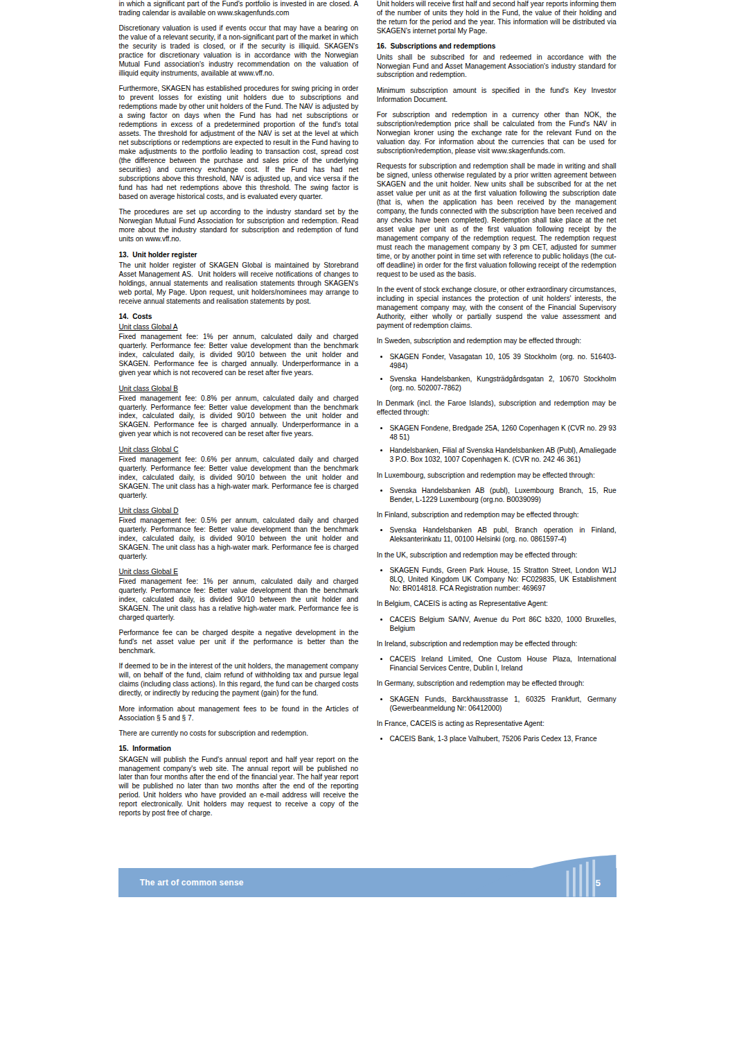in which a significant part of the Fund's portfolio is invested in are closed. A trading calendar is available on www.skagenfunds.com
Discretionary valuation is used if events occur that may have a bearing on the value of a relevant security, if a non-significant part of the market in which the security is traded is closed, or if the security is illiquid. SKAGEN's practice for discretionary valuation is in accordance with the Norwegian Mutual Fund association's industry recommendation on the valuation of illiquid equity instruments, available at www.vff.no.
Furthermore, SKAGEN has established procedures for swing pricing in order to prevent losses for existing unit holders due to subscriptions and redemptions made by other unit holders of the Fund. The NAV is adjusted by a swing factor on days when the Fund has had net subscriptions or redemptions in excess of a predetermined proportion of the fund's total assets. The threshold for adjustment of the NAV is set at the level at which net subscriptions or redemptions are expected to result in the Fund having to make adjustments to the portfolio leading to transaction cost, spread cost (the difference between the purchase and sales price of the underlying securities) and currency exchange cost. If the Fund has had net subscriptions above this threshold, NAV is adjusted up, and vice versa if the fund has had net redemptions above this threshold. The swing factor is based on average historical costs, and is evaluated every quarter.
The procedures are set up according to the industry standard set by the Norwegian Mutual Fund Association for subscription and redemption. Read more about the industry standard for subscription and redemption of fund units on www.vff.no.
13. Unit holder register
The unit holder register of SKAGEN Global is maintained by Storebrand Asset Management AS. Unit holders will receive notifications of changes to holdings, annual statements and realisation statements through SKAGEN's web portal, My Page. Upon request, unit holders/nominees may arrange to receive annual statements and realisation statements by post.
14. Costs
Unit class Global A
Fixed management fee: 1% per annum, calculated daily and charged quarterly. Performance fee: Better value development than the benchmark index, calculated daily, is divided 90/10 between the unit holder and SKAGEN. Performance fee is charged annually. Underperformance in a given year which is not recovered can be reset after five years.
Unit class Global B
Fixed management fee: 0.8% per annum, calculated daily and charged quarterly. Performance fee: Better value development than the benchmark index, calculated daily, is divided 90/10 between the unit holder and SKAGEN. Performance fee is charged annually. Underperformance in a given year which is not recovered can be reset after five years.
Unit class Global C
Fixed management fee: 0.6% per annum, calculated daily and charged quarterly. Performance fee: Better value development than the benchmark index, calculated daily, is divided 90/10 between the unit holder and SKAGEN. The unit class has a high-water mark. Performance fee is charged quarterly.
Unit class Global D
Fixed management fee: 0.5% per annum, calculated daily and charged quarterly. Performance fee: Better value development than the benchmark index, calculated daily, is divided 90/10 between the unit holder and SKAGEN. The unit class has a high-water mark. Performance fee is charged quarterly.
Unit class Global E
Fixed management fee: 1% per annum, calculated daily and charged quarterly. Performance fee: Better value development than the benchmark index, calculated daily, is divided 90/10 between the unit holder and SKAGEN. The unit class has a relative high-water mark. Performance fee is charged quarterly.
Performance fee can be charged despite a negative development in the fund's net asset value per unit if the performance is better than the benchmark.
If deemed to be in the interest of the unit holders, the management company will, on behalf of the fund, claim refund of withholding tax and pursue legal claims (including class actions). In this regard, the fund can be charged costs directly, or indirectly by reducing the payment (gain) for the fund.
More information about management fees to be found in the Articles of Association § 5 and § 7.
There are currently no costs for subscription and redemption.
15. Information
SKAGEN will publish the Fund's annual report and half year report on the management company's web site. The annual report will be published no later than four months after the end of the financial year. The half year report will be published no later than two months after the end of the reporting period. Unit holders who have provided an e-mail address will receive the report electronically. Unit holders may request to receive a copy of the reports by post free of charge.
Unit holders will receive first half and second half year reports informing them of the number of units they hold in the Fund, the value of their holding and the return for the period and the year. This information will be distributed via SKAGEN's internet portal My Page.
16. Subscriptions and redemptions
Units shall be subscribed for and redeemed in accordance with the Norwegian Fund and Asset Management Association's industry standard for subscription and redemption.
Minimum subscription amount is specified in the fund's Key Investor Information Document.
For subscription and redemption in a currency other than NOK, the subscription/redemption price shall be calculated from the Fund's NAV in Norwegian kroner using the exchange rate for the relevant Fund on the valuation day. For information about the currencies that can be used for subscription/redemption, please visit www.skagenfunds.com.
Requests for subscription and redemption shall be made in writing and shall be signed, unless otherwise regulated by a prior written agreement between SKAGEN and the unit holder. New units shall be subscribed for at the net asset value per unit as at the first valuation following the subscription date (that is, when the application has been received by the management company, the funds connected with the subscription have been received and any checks have been completed). Redemption shall take place at the net asset value per unit as of the first valuation following receipt by the management company of the redemption request. The redemption request must reach the management company by 3 pm CET, adjusted for summer time, or by another point in time set with reference to public holidays (the cut-off deadline) in order for the first valuation following receipt of the redemption request to be used as the basis.
In the event of stock exchange closure, or other extraordinary circumstances, including in special instances the protection of unit holders' interests, the management company may, with the consent of the Financial Supervisory Authority, either wholly or partially suspend the value assessment and payment of redemption claims.
In Sweden, subscription and redemption may be effected through:
SKAGEN Fonder, Vasagatan 10, 105 39 Stockholm (org. no. 516403-4984)
Svenska Handelsbanken, Kungsträdgårdsgatan 2, 10670 Stockholm (org. no. 502007-7862)
In Denmark (incl. the Faroe Islands), subscription and redemption may be effected through:
SKAGEN Fondene, Bredgade 25A, 1260 Copenhagen K (CVR no. 29 93 48 51)
Handelsbanken, Filial af Svenska Handelsbanken AB (Publ), Amaliegade 3 P.O. Box 1032, 1007 Copenhagen K. (CVR no. 242 46 361)
In Luxembourg, subscription and redemption may be effected through:
Svenska Handelsbanken AB (publ), Luxembourg Branch, 15, Rue Bender, L-1229 Luxembourg (org.no. B0039099)
In Finland, subscription and redemption may be effected through:
Svenska Handelsbanken AB publ, Branch operation in Finland, Aleksanterinkatu 11, 00100 Helsinki (org. no. 0861597-4)
In the UK, subscription and redemption may be effected through:
SKAGEN Funds, Green Park House, 15 Stratton Street, London W1J 8LQ, United Kingdom UK Company No: FC029835, UK Establishment No: BR014818. FCA Registration number: 469697
In Belgium, CACEIS is acting as Representative Agent:
CACEIS Belgium SA/NV, Avenue du Port 86C b320, 1000 Bruxelles, Belgium
In Ireland, subscription and redemption may be effected through:
CACEIS Ireland Limited, One Custom House Plaza, International Financial Services Centre, Dublin I, Ireland
In Germany, subscription and redemption may be effected through:
SKAGEN Funds, Barckhausstrasse 1, 60325 Frankfurt, Germany (Gewerbeanmeldung Nr: 06412000)
In France, CACEIS is acting as Representative Agent:
CACEIS Bank, 1-3 place Valhubert, 75206 Paris Cedex 13, France
The art of common sense
5